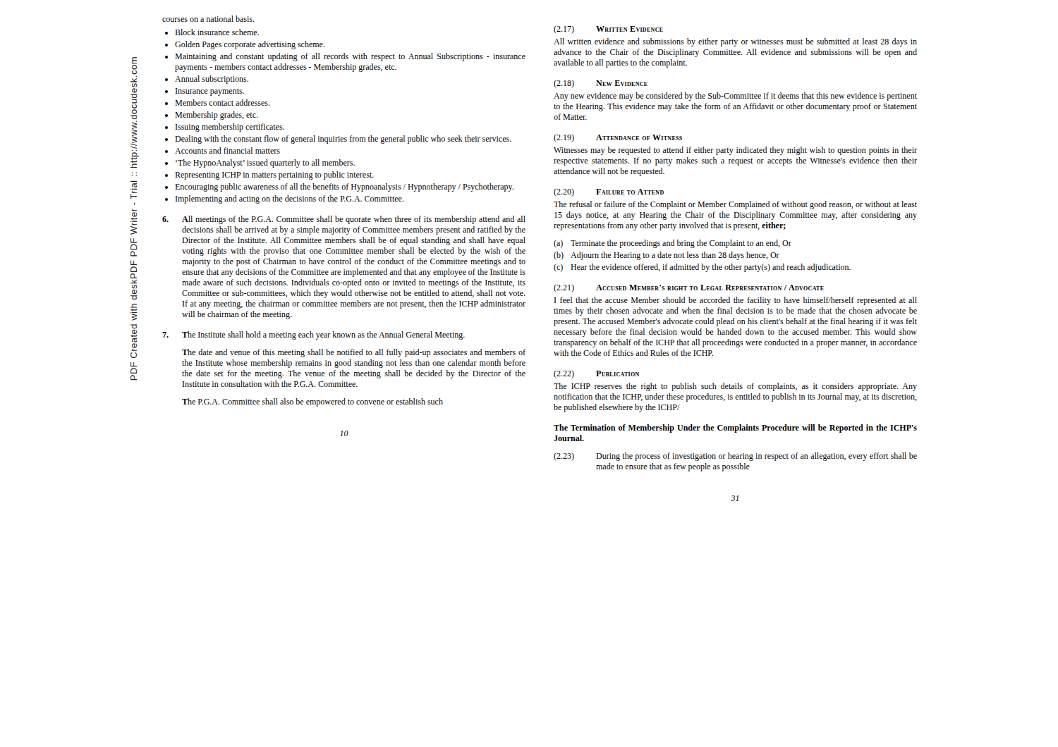PDF Created with deskPDF PDF Writer - Trial :: http://www.docudesk.com
courses on a national basis.
Block insurance scheme.
Golden Pages corporate advertising scheme.
Maintaining and constant updating of all records with respect to Annual Subscriptions - insurance payments - members contact addresses - Membership grades, etc.
Annual subscriptions.
Insurance payments.
Members contact addresses.
Membership grades, etc.
Issuing membership certificates.
Dealing with the constant flow of general inquiries from the general public who seek their services.
Accounts and financial matters
‘The HypnoAnalyst’ issued quarterly to all members.
Representing ICHP in matters pertaining to public interest.
Encouraging public awareness of all the benefits of Hypnoanalysis / Hypnotherapy / Psychotherapy.
Implementing and acting on the decisions of the P.G.A. Committee.
6.
All meetings of the P.G.A. Committee shall be quorate when three of its membership attend and all decisions shall be arrived at by a simple majority of Committee members present and ratified by the Director of the Institute. All Committee members shall be of equal standing and shall have equal voting rights with the proviso that one Committee member shall be elected by the wish of the majority to the post of Chairman to have control of the conduct of the Committee meetings and to ensure that any decisions of the Committee are implemented and that any employee of the Institute is made aware of such decisions. Individuals co-opted onto or invited to meetings of the Institute, its Committee or sub-committees, which they would otherwise not be entitled to attend, shall not vote. If at any meeting, the chairman or committee members are not present, then the ICHP administrator will be chairman of the meeting.
7.
The Institute shall hold a meeting each year known as the Annual General Meeting.
The date and venue of this meeting shall be notified to all fully paid-up associates and members of the Institute whose membership remains in good standing not less than one calendar month before the date set for the meeting. The venue of the meeting shall be decided by the Director of the Institute in consultation with the P.G.A. Committee.
The P.G.A. Committee shall also be empowered to convene or establish such
10
(2.17) Written Evidence
All written evidence and submissions by either party or witnesses must be submitted at least 28 days in advance to the Chair of the Disciplinary Committee. All evidence and submissions will be open and available to all parties to the complaint.
(2.18) New Evidence
Any new evidence may be considered by the Sub-Committee if it deems that this new evidence is pertinent to the Hearing. This evidence may take the form of an Affidavit or other documentary proof or Statement of Matter.
(2.19) Attendance of Witness
Witnesses may be requested to attend if either party indicated they might wish to question points in their respective statements. If no party makes such a request or accepts the Witnesse's evidence then their attendance will not be requested.
(2.20) Failure to Attend
The refusal or failure of the Complaint or Member Complained of without good reason, or without at least 15 days notice, at any Hearing the Chair of the Disciplinary Committee may, after considering any representations from any other party involved that is present, either;
(a) Terminate the proceedings and bring the Complaint to an end, Or
(b) Adjourn the Hearing to a date not less than 28 days hence, Or
(c) Hear the evidence offered, if admitted by the other party(s) and reach adjudication.
(2.21) Accused Member's right to Legal Representation / Advocate
I feel that the accuse Member should be accorded the facility to have himself/herself represented at all times by their chosen advocate and when the final decision is to be made that the chosen advocate be present. The accused Member's advocate could plead on his client's behalf at the final hearing if it was felt necessary before the final decision would be handed down to the accused member. This would show transparency on behalf of the ICHP that all proceedings were conducted in a proper manner, in accordance with the Code of Ethics and Rules of the ICHP.
(2.22) Publication
The ICHP reserves the right to publish such details of complaints, as it considers appropriate. Any notification that the ICHP, under these procedures, is entitled to publish in its Journal may, at its discretion, be published elsewhere by the ICHP/
The Termination of Membership Under the Complaints Procedure will be Reported in the ICHP's Journal.
(2.23)
During the process of investigation or hearing in respect of an allegation, every effort shall be made to ensure that as few people as possible
31